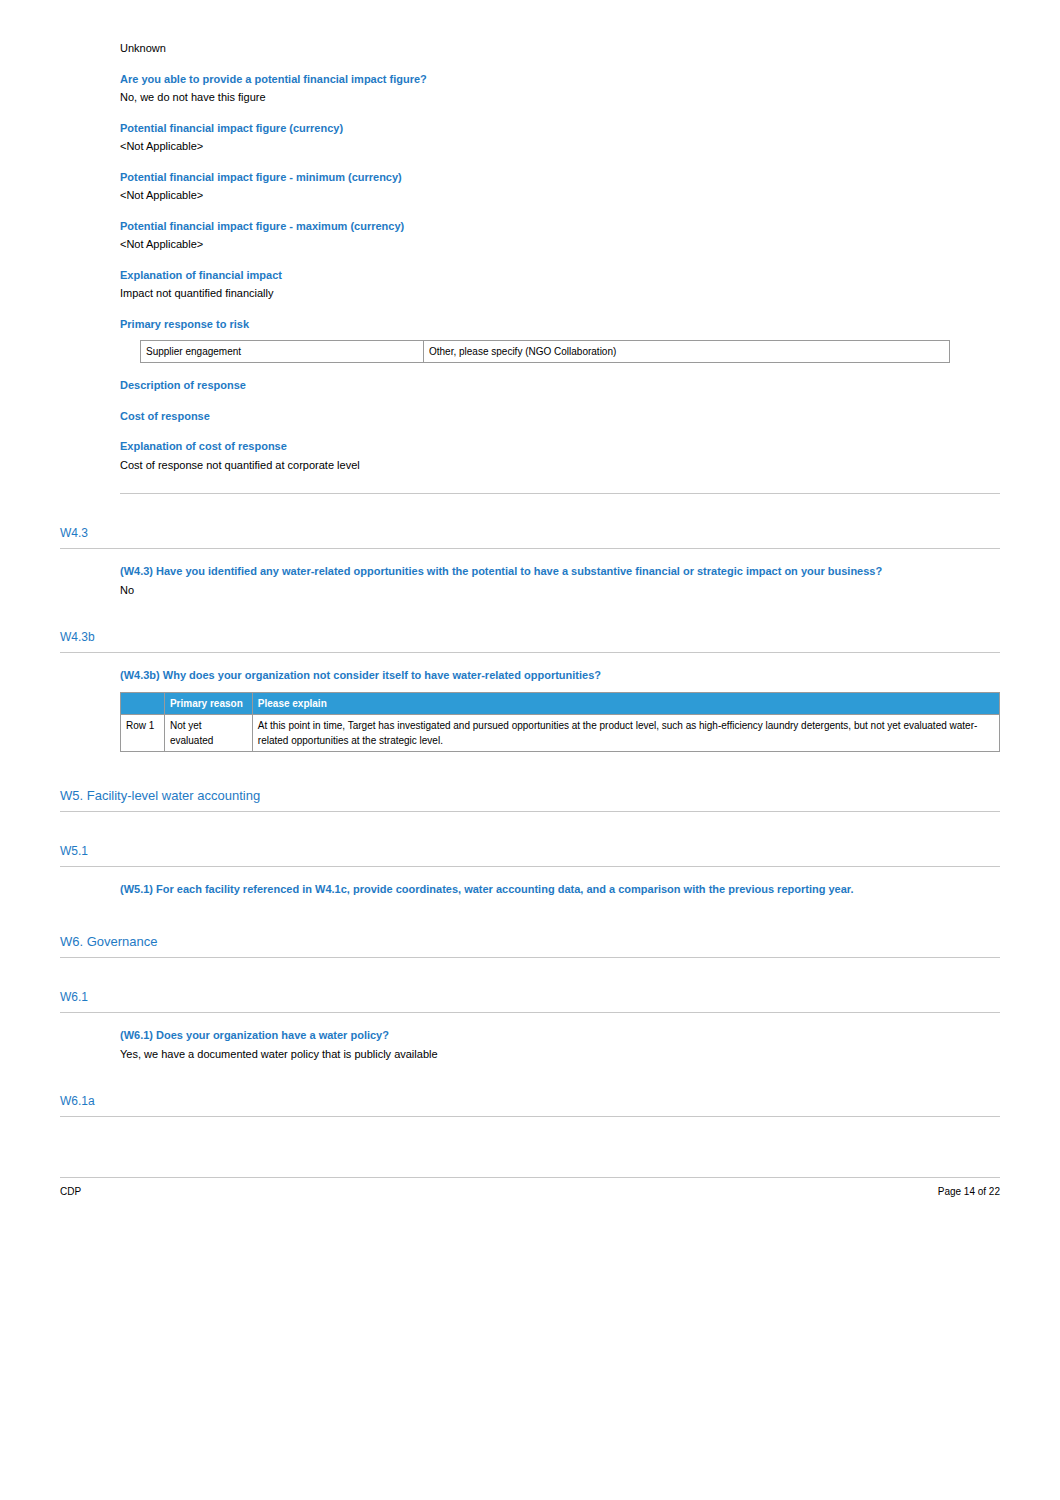Unknown
Are you able to provide a potential financial impact figure?
No, we do not have this figure
Potential financial impact figure (currency)
<Not Applicable>
Potential financial impact figure - minimum (currency)
<Not Applicable>
Potential financial impact figure - maximum (currency)
<Not Applicable>
Explanation of financial impact
Impact not quantified financially
Primary response to risk
| Supplier engagement | Other, please specify (NGO Collaboration) |
Description of response
Cost of response
Explanation of cost of response
Cost of response not quantified at corporate level
W4.3
(W4.3) Have you identified any water-related opportunities with the potential to have a substantive financial or strategic impact on your business?
No
W4.3b
(W4.3b) Why does your organization not consider itself to have water-related opportunities?
| | Primary reason | Please explain |
| --- | --- | --- |
| Row 1 | Not yet evaluated | At this point in time, Target has investigated and pursued opportunities at the product level, such as high-efficiency laundry detergents, but not yet evaluated water-related opportunities at the strategic level. |
W5. Facility-level water accounting
W5.1
(W5.1) For each facility referenced in W4.1c, provide coordinates, water accounting data, and a comparison with the previous reporting year.
W6. Governance
W6.1
(W6.1) Does your organization have a water policy?
Yes, we have a documented water policy that is publicly available
W6.1a
CDP
Page 14 of 22